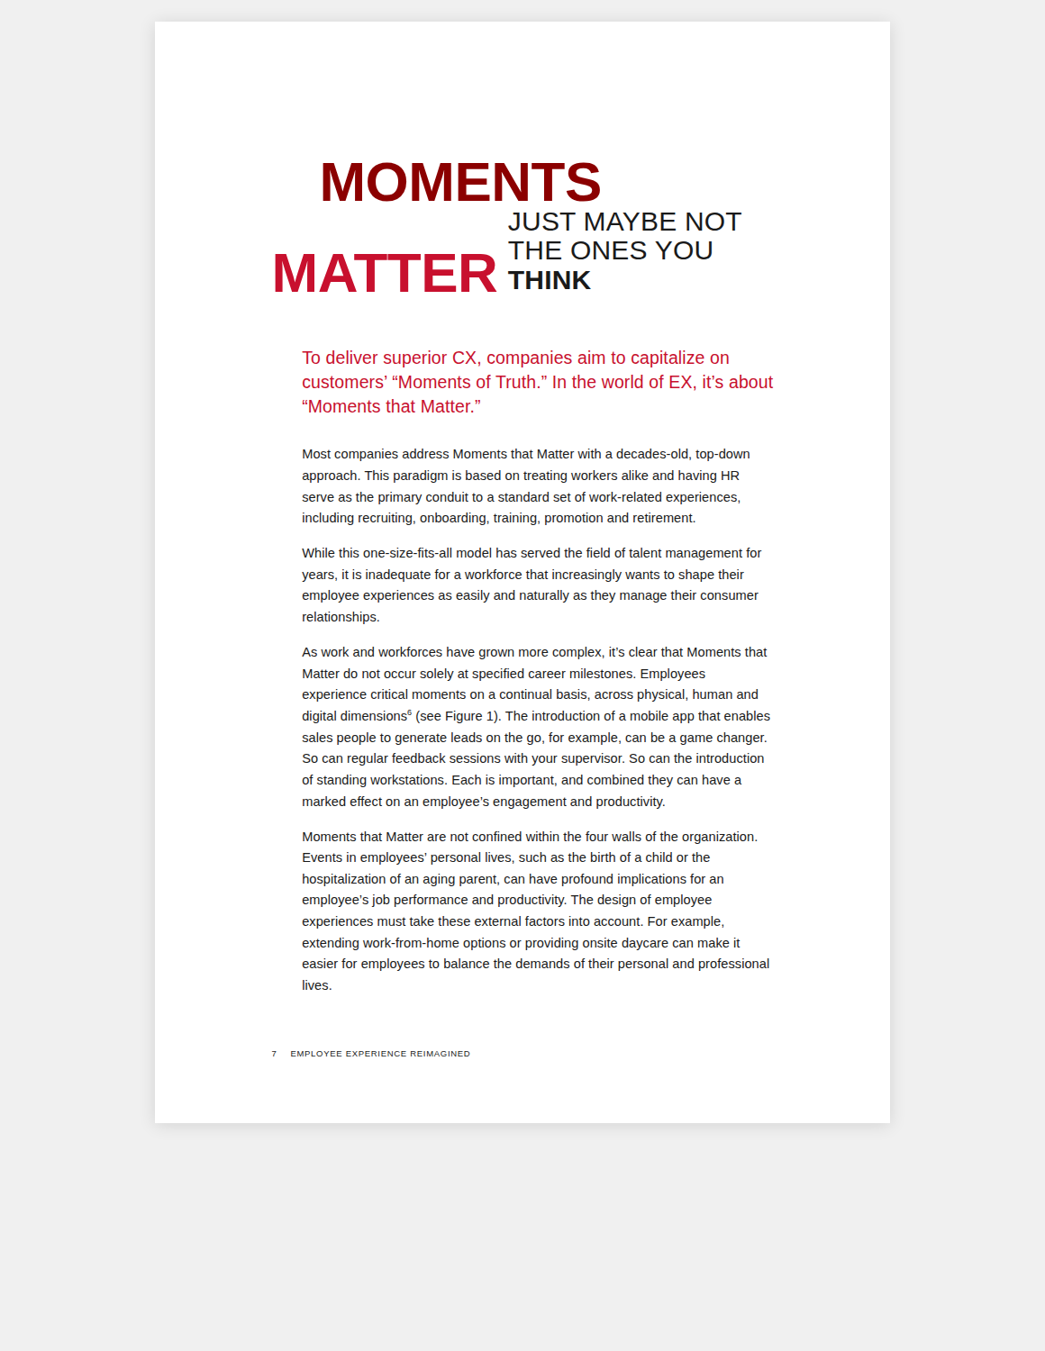MOMENTS MATTER JUST MAYBE NOT
THE ONES YOU THINK
To deliver superior CX, companies aim to capitalize on customers’ “Moments of Truth.” In the world of EX, it’s about “Moments that Matter.”
Most companies address Moments that Matter with a decades-old, top-down approach. This paradigm is based on treating workers alike and having HR serve as the primary conduit to a standard set of work-related experiences, including recruiting, onboarding, training, promotion and retirement.
While this one-size-fits-all model has served the field of talent management for years, it is inadequate for a workforce that increasingly wants to shape their employee experiences as easily and naturally as they manage their consumer relationships.
As work and workforces have grown more complex, it’s clear that Moments that Matter do not occur solely at specified career milestones. Employees experience critical moments on a continual basis, across physical, human and digital dimensions6 (see Figure 1). The introduction of a mobile app that enables sales people to generate leads on the go, for example, can be a game changer. So can regular feedback sessions with your supervisor. So can the introduction of standing workstations. Each is important, and combined they can have a marked effect on an employee’s engagement and productivity.
Moments that Matter are not confined within the four walls of the organization. Events in employees’ personal lives, such as the birth of a child or the hospitalization of an aging parent, can have profound implications for an employee’s job performance and productivity. The design of employee experiences must take these external factors into account. For example, extending work-from-home options or providing onsite daycare can make it easier for employees to balance the demands of their personal and professional lives.
7 Employee Experience Reimagined